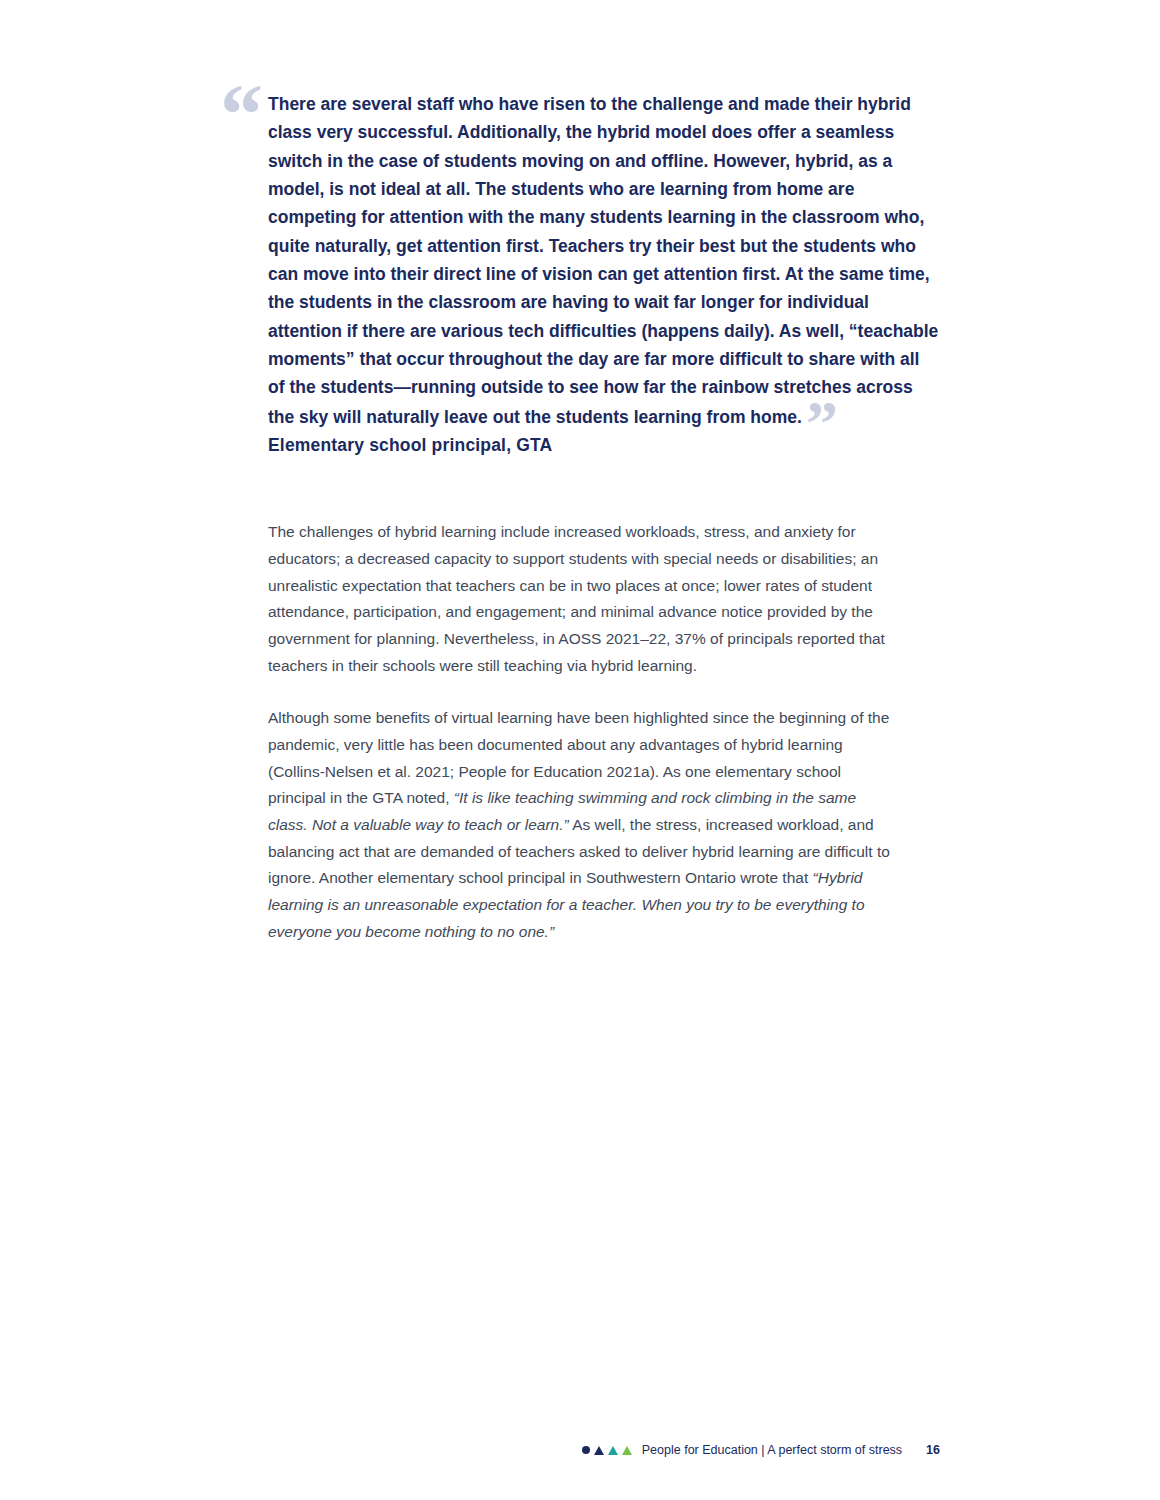“
There are several staff who have risen to the challenge and made their hybrid class very successful. Additionally, the hybrid model does offer a seamless switch in the case of students moving on and offline. However, hybrid, as a model, is not ideal at all. The students who are learning from home are competing for attention with the many students learning in the classroom who, quite naturally, get attention first. Teachers try their best but the students who can move into their direct line of vision can get attention first. At the same time, the students in the classroom are having to wait far longer for individual attention if there are various tech difficulties (happens daily). As well, “teachable moments” that occur throughout the day are far more difficult to share with all of the students—running outside to see how far the rainbow stretches across the sky will naturally leave out the students learning from home.”
Elementary school principal, GTA
The challenges of hybrid learning include increased workloads, stress, and anxiety for educators; a decreased capacity to support students with special needs or disabilities; an unrealistic expectation that teachers can be in two places at once; lower rates of student attendance, participation, and engagement; and minimal advance notice provided by the government for planning. Nevertheless, in AOSS 2021–22, 37% of principals reported that teachers in their schools were still teaching via hybrid learning.
Although some benefits of virtual learning have been highlighted since the beginning of the pandemic, very little has been documented about any advantages of hybrid learning (Collins-Nelsen et al. 2021; People for Education 2021a). As one elementary school principal in the GTA noted, “It is like teaching swimming and rock climbing in the same class. Not a valuable way to teach or learn.” As well, the stress, increased workload, and balancing act that are demanded of teachers asked to deliver hybrid learning are difficult to ignore. Another elementary school principal in Southwestern Ontario wrote that “Hybrid learning is an unreasonable expectation for a teacher. When you try to be everything to everyone you become nothing to no one.”
People for Education | A perfect storm of stress 16